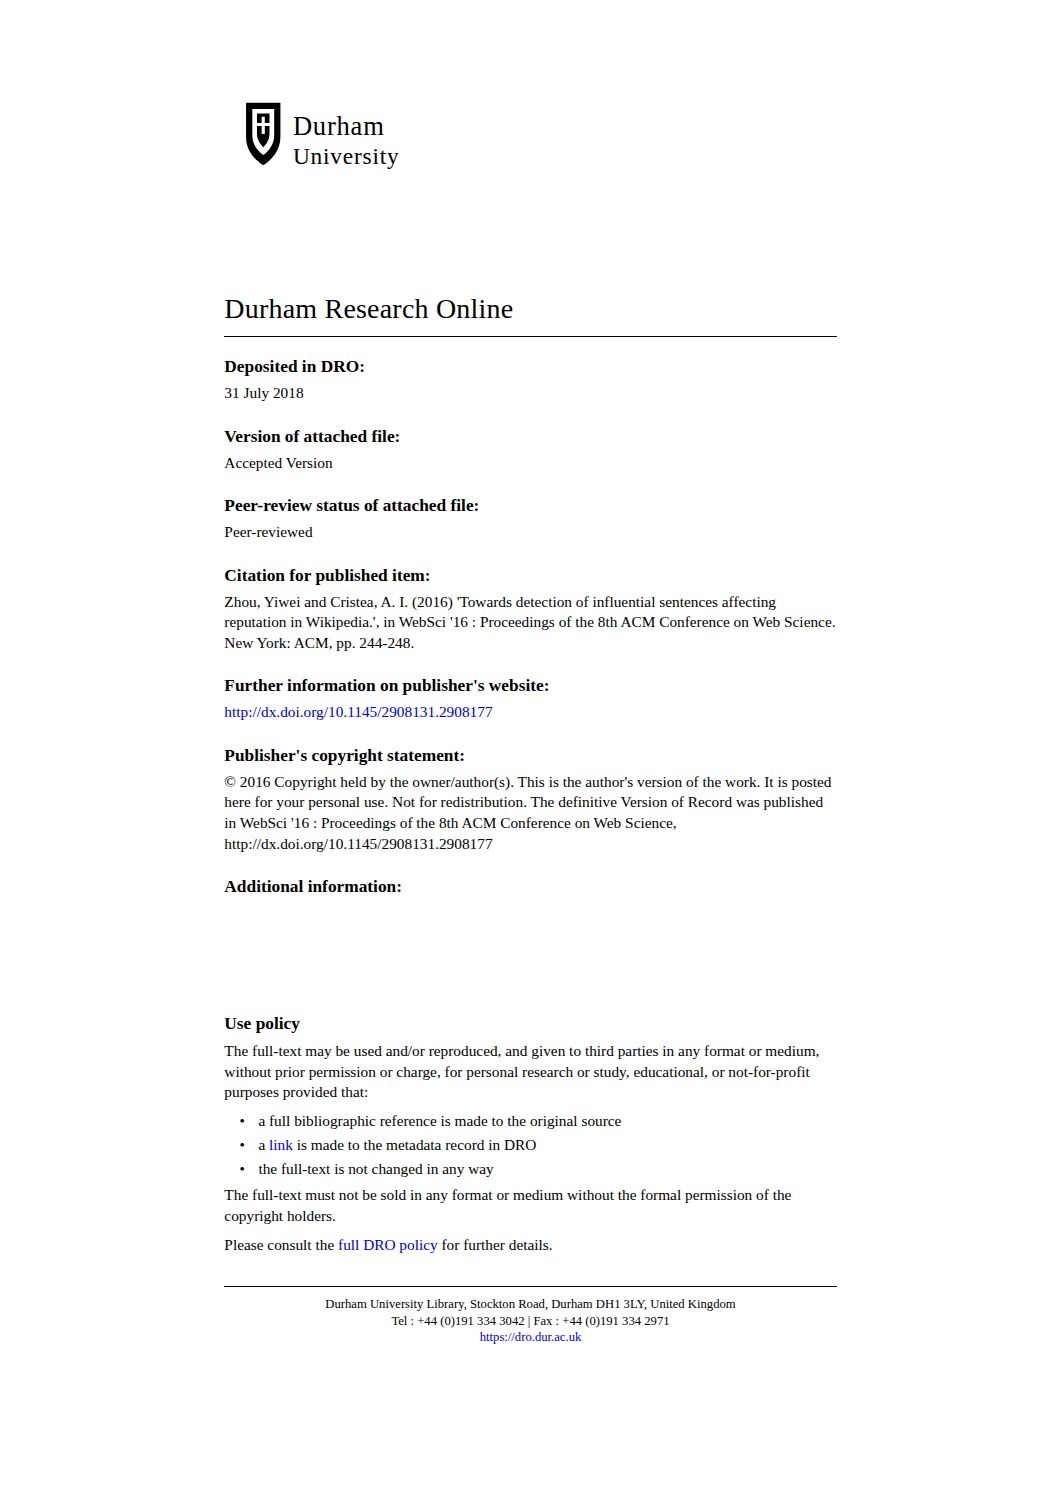Durham University
Durham Research Online
Deposited in DRO:
31 July 2018
Version of attached file:
Accepted Version
Peer-review status of attached file:
Peer-reviewed
Citation for published item:
Zhou, Yiwei and Cristea, A. I. (2016) 'Towards detection of influential sentences affecting reputation in Wikipedia.', in WebSci '16 : Proceedings of the 8th ACM Conference on Web Science. New York: ACM, pp. 244-248.
Further information on publisher's website:
http://dx.doi.org/10.1145/2908131.2908177
Publisher's copyright statement:
© 2016 Copyright held by the owner/author(s). This is the author's version of the work. It is posted here for your personal use. Not for redistribution. The definitive Version of Record was published in WebSci '16 : Proceedings of the 8th ACM Conference on Web Science, http://dx.doi.org/10.1145/2908131.2908177
Additional information:
Use policy
The full-text may be used and/or reproduced, and given to third parties in any format or medium, without prior permission or charge, for personal research or study, educational, or not-for-profit purposes provided that:
a full bibliographic reference is made to the original source
a link is made to the metadata record in DRO
the full-text is not changed in any way
The full-text must not be sold in any format or medium without the formal permission of the copyright holders.
Please consult the full DRO policy for further details.
Durham University Library, Stockton Road, Durham DH1 3LY, United Kingdom
Tel : +44 (0)191 334 3042 | Fax : +44 (0)191 334 2971
https://dro.dur.ac.uk